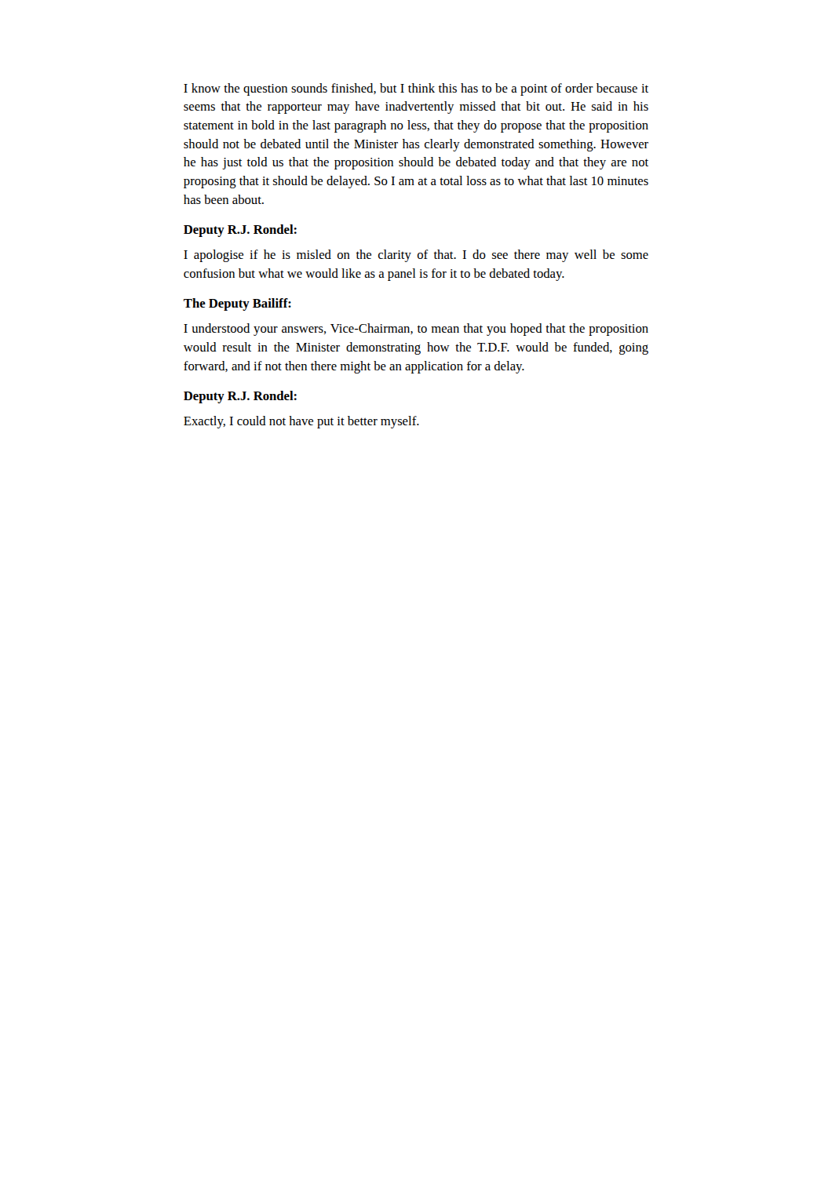I know the question sounds finished, but I think this has to be a point of order because it seems that the rapporteur may have inadvertently missed that bit out. He said in his statement in bold in the last paragraph no less, that they do propose that the proposition should not be debated until the Minister has clearly demonstrated something. However he has just told us that the proposition should be debated today and that they are not proposing that it should be delayed. So I am at a total loss as to what that last 10 minutes has been about.
Deputy R.J. Rondel:
I apologise if he is misled on the clarity of that. I do see there may well be some confusion but what we would like as a panel is for it to be debated today.
The Deputy Bailiff:
I understood your answers, Vice-Chairman, to mean that you hoped that the proposition would result in the Minister demonstrating how the T.D.F. would be funded, going forward, and if not then there might be an application for a delay.
Deputy R.J. Rondel:
Exactly, I could not have put it better myself.